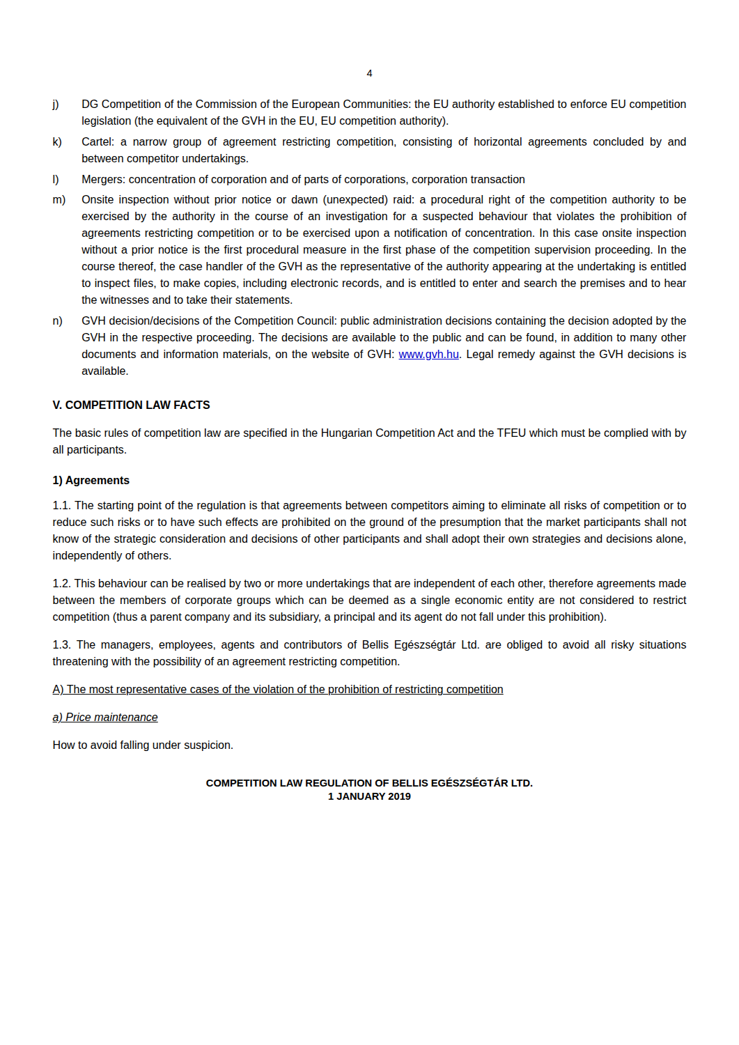4
j) DG Competition of the Commission of the European Communities: the EU authority established to enforce EU competition legislation (the equivalent of the GVH in the EU, EU competition authority).
k) Cartel: a narrow group of agreement restricting competition, consisting of horizontal agreements concluded by and between competitor undertakings.
l) Mergers: concentration of corporation and of parts of corporations, corporation transaction
m) Onsite inspection without prior notice or dawn (unexpected) raid: a procedural right of the competition authority to be exercised by the authority in the course of an investigation for a suspected behaviour that violates the prohibition of agreements restricting competition or to be exercised upon a notification of concentration. In this case onsite inspection without a prior notice is the first procedural measure in the first phase of the competition supervision proceeding. In the course thereof, the case handler of the GVH as the representative of the authority appearing at the undertaking is entitled to inspect files, to make copies, including electronic records, and is entitled to enter and search the premises and to hear the witnesses and to take their statements.
n) GVH decision/decisions of the Competition Council: public administration decisions containing the decision adopted by the GVH in the respective proceeding. The decisions are available to the public and can be found, in addition to many other documents and information materials, on the website of GVH: www.gvh.hu. Legal remedy against the GVH decisions is available.
V. COMPETITION LAW FACTS
The basic rules of competition law are specified in the Hungarian Competition Act and the TFEU which must be complied with by all participants.
1) Agreements
1.1. The starting point of the regulation is that agreements between competitors aiming to eliminate all risks of competition or to reduce such risks or to have such effects are prohibited on the ground of the presumption that the market participants shall not know of the strategic consideration and decisions of other participants and shall adopt their own strategies and decisions alone, independently of others.
1.2. This behaviour can be realised by two or more undertakings that are independent of each other, therefore agreements made between the members of corporate groups which can be deemed as a single economic entity are not considered to restrict competition (thus a parent company and its subsidiary, a principal and its agent do not fall under this prohibition).
1.3. The managers, employees, agents and contributors of Bellis Egészségtár Ltd. are obliged to avoid all risky situations threatening with the possibility of an agreement restricting competition.
A) The most representative cases of the violation of the prohibition of restricting competition
a) Price maintenance
How to avoid falling under suspicion.
COMPETITION LAW REGULATION OF BELLIS EGÉSZSÉGTÁR LTD.
1 JANUARY 2019